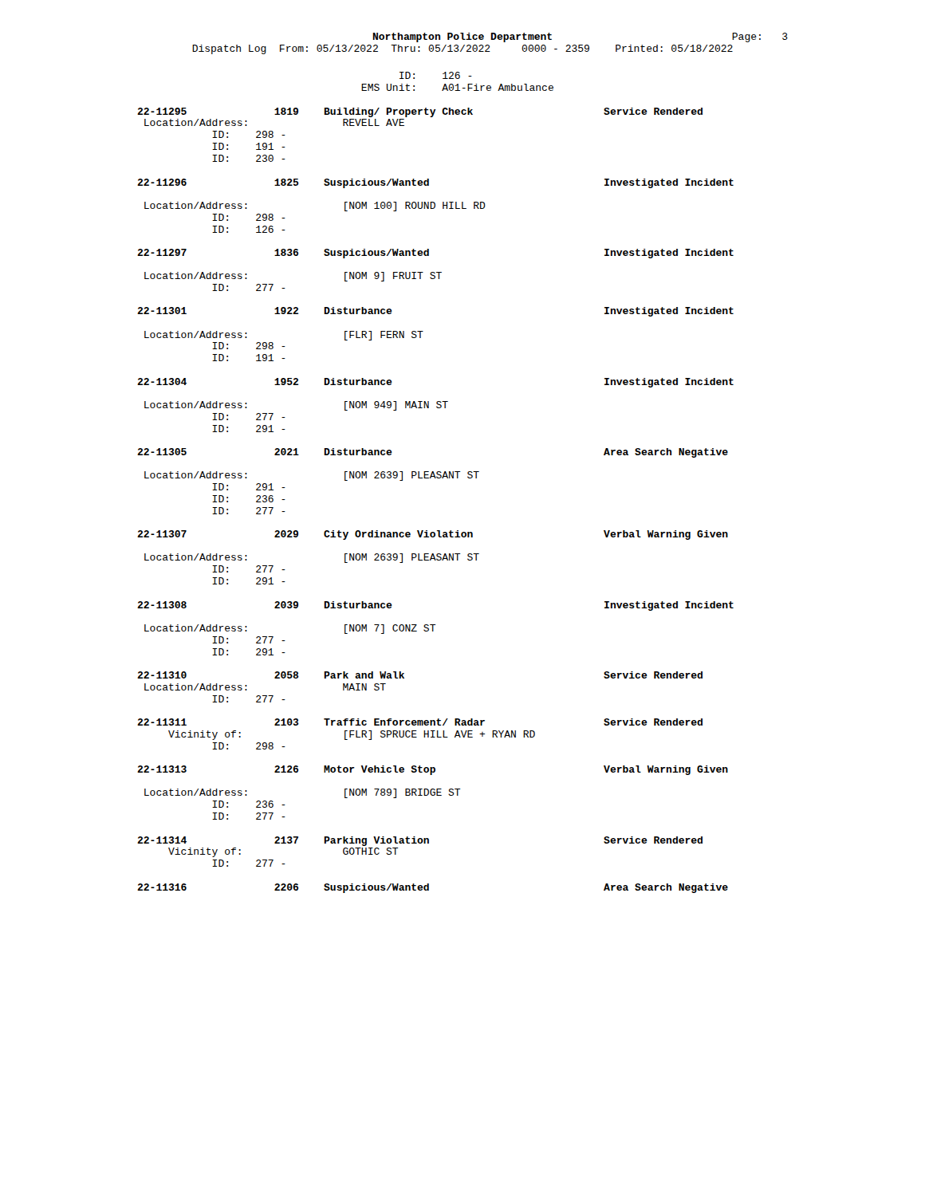Northampton Police Department Page: 3
Dispatch Log From: 05/13/2022 Thru: 05/13/2022 0000 - 2359 Printed: 05/18/2022
| | | ID: 126 - | |
| | | EMS Unit: A01-Fire Ambulance | |
| 22-11295 | 1819 | Building/ Property Check | Service Rendered |
| Location/Address: | | REVELL AVE |
| ID: 298 - |
| ID: 191 - |
| ID: 230 - |
| 22-11296 | 1825 | Suspicious/Wanted | Investigated Incident |
| Location/Address: | | [NOM 100] ROUND HILL RD |
| ID: 298 - |
| ID: 126 - |
| 22-11297 | 1836 | Suspicious/Wanted | Investigated Incident |
| Location/Address: | | [NOM 9] FRUIT ST |
| ID: 277 - |
| 22-11301 | 1922 | Disturbance | Investigated Incident |
| Location/Address: | | [FLR] FERN ST |
| ID: 298 - |
| ID: 191 - |
| 22-11304 | 1952 | Disturbance | Investigated Incident |
| Location/Address: | | [NOM 949] MAIN ST |
| ID: 277 - |
| ID: 291 - |
| 22-11305 | 2021 | Disturbance | Area Search Negative |
| Location/Address: | | [NOM 2639] PLEASANT ST |
| ID: 291 - |
| ID: 236 - |
| ID: 277 - |
| 22-11307 | 2029 | City Ordinance Violation | Verbal Warning Given |
| Location/Address: | | [NOM 2639] PLEASANT ST |
| ID: 277 - |
| ID: 291 - |
| 22-11308 | 2039 | Disturbance | Investigated Incident |
| Location/Address: | | [NOM 7] CONZ ST |
| ID: 277 - |
| ID: 291 - |
| 22-11310 | 2058 | Park and Walk | Service Rendered |
| Location/Address: | | MAIN ST |
| ID: 277 - |
| 22-11311 | 2103 | Traffic Enforcement/ Radar | Service Rendered |
| Vicinity of: | | [FLR] SPRUCE HILL AVE + RYAN RD |
| ID: 298 - |
| 22-11313 | 2126 | Motor Vehicle Stop | Verbal Warning Given |
| Location/Address: | | [NOM 789] BRIDGE ST |
| ID: 236 - |
| ID: 277 - |
| 22-11314 | 2137 | Parking Violation | Service Rendered |
| Vicinity of: | | GOTHIC ST |
| ID: 277 - |
| 22-11316 | 2206 | Suspicious/Wanted | Area Search Negative |